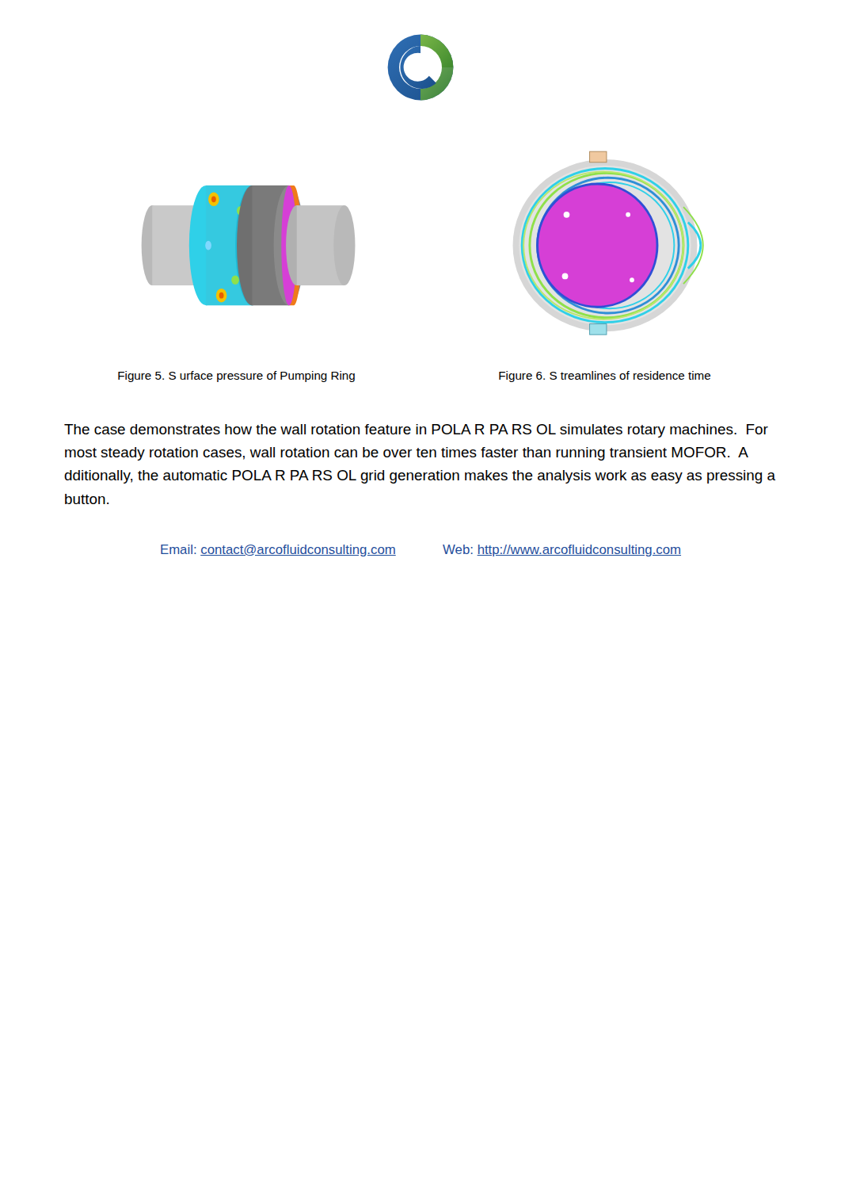Figure 5. S urface pressure of Pumping Ring
Figure 6. S treamlines of residence time
The case demonstrates how the wall rotation feature in POLA R PA RS OL simulates rotary machines. For most steady rotation cases, wall rotation can be over ten times faster than running transient MOFOR. A dditionally, the automatic POLA R PA RS OL grid generation makes the analysis work as easy as pressing a button.
Email: contact@arcofluidconsulting.com Web: http://www.arcofluidconsulting.com